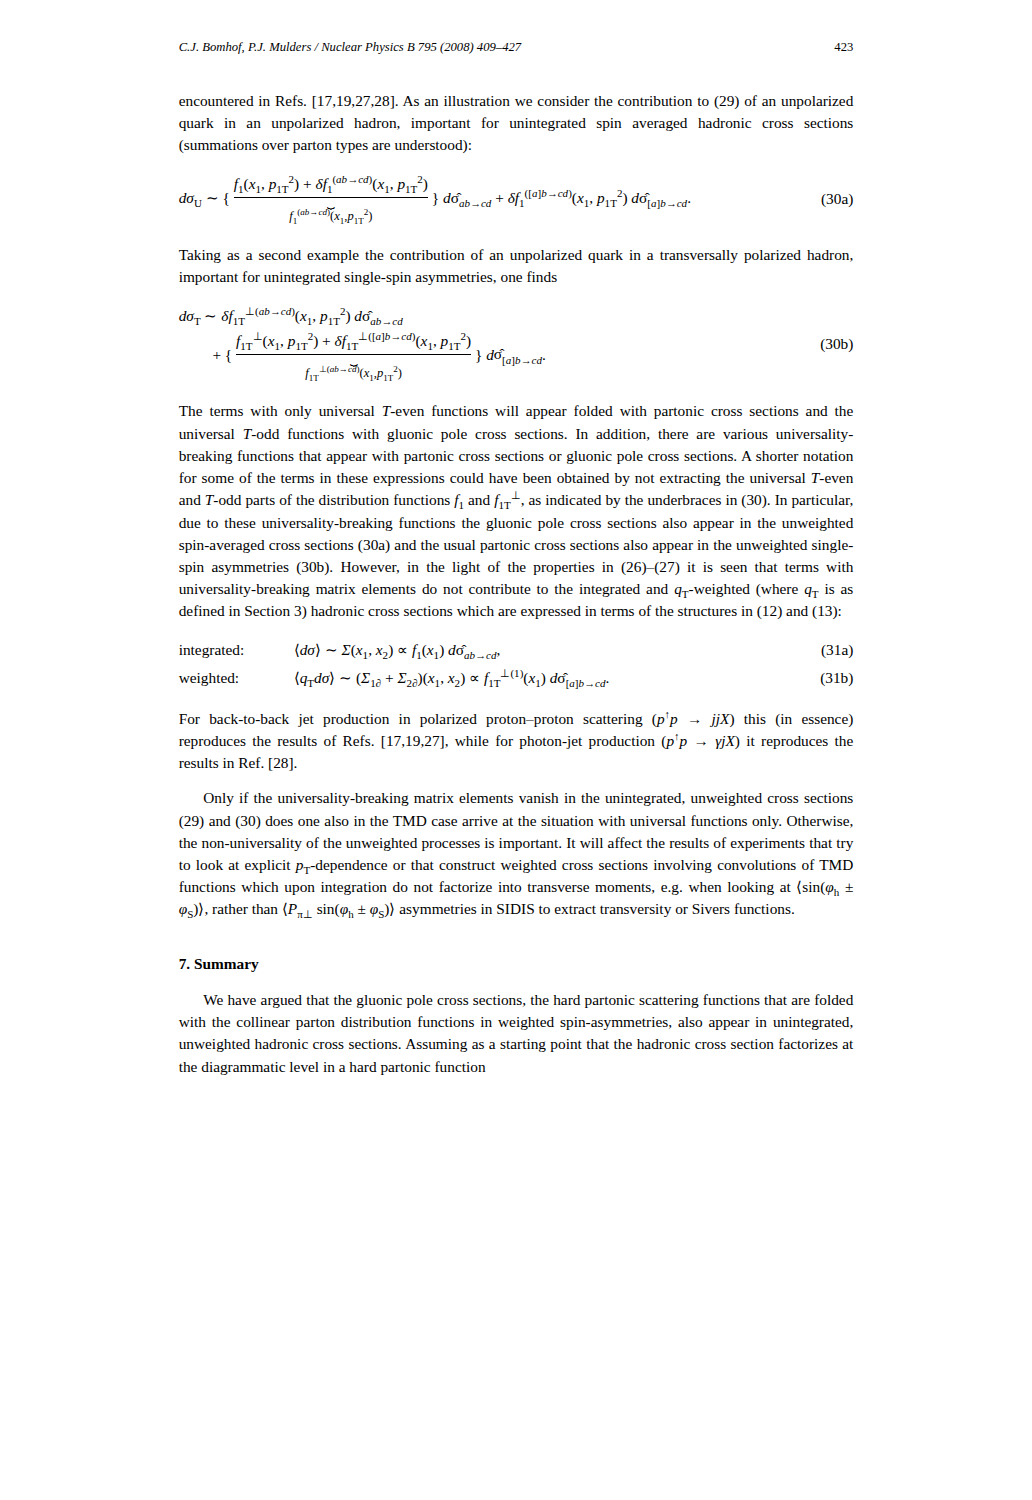C.J. Bomhof, P.J. Mulders / Nuclear Physics B 795 (2008) 409–427 423
encountered in Refs. [17,19,27,28]. As an illustration we consider the contribution to (29) of an unpolarized quark in an unpolarized hadron, important for unintegrated spin averaged hadronic cross sections (summations over parton types are understood):
(30a) dσU ∼ { f1(x1, p1T2) + δf1(ab→cd)(x1, p1T2) ⏟ f1(ab→cd)(x1,p1T2) } dσ̂ab→cd + δf1([a]b→cd)(x1, p1T2) dσ̂[a]b→cd.
Taking as a second example the contribution of an unpolarized quark in a transversally polarized hadron, important for unintegrated single-spin asymmetries, one finds
(30b) dσT ∼ δf1T⊥(ab→cd)(x1, p1T2) dσ̂ab→cd + { f1T⊥(x1, p1T2) + δf1T⊥([a]b→cd)(x1, p1T2) ⏟ f1T⊥(ab→cd)(x1,p1T2) } dσ̂[a]b→cd.
The terms with only universal T-even functions will appear folded with partonic cross sections and the universal T-odd functions with gluonic pole cross sections. In addition, there are various universality-breaking functions that appear with partonic cross sections or gluonic pole cross sections. A shorter notation for some of the terms in these expressions could have been obtained by not extracting the universal T-even and T-odd parts of the distribution functions f1 and f1T⊥, as indicated by the underbraces in (30). In particular, due to these universality-breaking functions the gluonic pole cross sections also appear in the unweighted spin-averaged cross sections (30a) and the usual partonic cross sections also appear in the unweighted single-spin asymmetries (30b). However, in the light of the properties in (26)–(27) it is seen that terms with universality-breaking matrix elements do not contribute to the integrated and qT-weighted (where qT is as defined in Section 3) hadronic cross sections which are expressed in terms of the structures in (12) and (13):
integrated: ⟨dσ⟩ ∼ Σ(x1, x2) ∝ f1(x1) dσ̂ab→cd, (31a)
weighted: ⟨qTdσ⟩ ∼ (Σ1∂ + Σ2∂)(x1, x2) ∝ f1T⊥(1)(x1) dσ̂[a]b→cd. (31b)
For back-to-back jet production in polarized proton–proton scattering (p↑p → jjX) this (in essence) reproduces the results of Refs. [17,19,27], while for photon-jet production (p↑p → γjX) it reproduces the results in Ref. [28].
Only if the universality-breaking matrix elements vanish in the unintegrated, unweighted cross sections (29) and (30) does one also in the TMD case arrive at the situation with universal functions only. Otherwise, the non-universality of the unweighted processes is important. It will affect the results of experiments that try to look at explicit pT-dependence or that construct weighted cross sections involving convolutions of TMD functions which upon integration do not factorize into transverse moments, e.g. when looking at ⟨sin(φh ± φS)⟩, rather than ⟨Pπ⊥ sin(φh ± φS)⟩ asymmetries in SIDIS to extract transversity or Sivers functions.
7. Summary
We have argued that the gluonic pole cross sections, the hard partonic scattering functions that are folded with the collinear parton distribution functions in weighted spin-asymmetries, also appear in unintegrated, unweighted hadronic cross sections. Assuming as a starting point that the hadronic cross section factorizes at the diagrammatic level in a hard partonic function